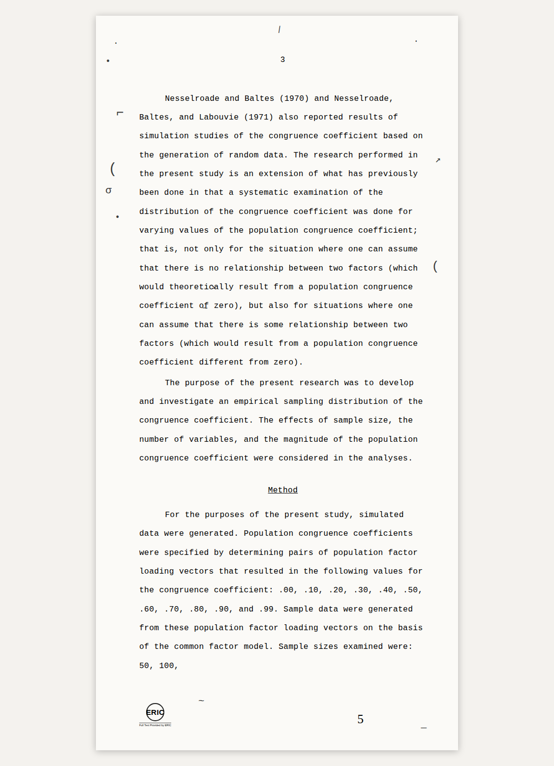/ . . • ⌐ ( σ • ↗ ( ↘ ~ ~ —
3
Nesselroade and Baltes (1970) and Nesselroade, Baltes, and Labouvie (1971) also reported results of simulation studies of the congruence coefficient based on the generation of random data. The research performed in the present study is an extension of what has previously been done in that a systematic examination of the distribution of the congruence coefficient was done for varying values of the population congruence coefficient; that is, not only for the situation where one can assume that there is no relationship between two factors (which would theoretically result from a population congruence coefficient of zero), but also for situations where one can assume that there is some relationship between two factors (which would result from a population congruence coefficient different from zero).
The purpose of the present research was to develop and investigate an empirical sampling distribution of the congruence coefficient. The effects of sample size, the number of variables, and the magnitude of the population congruence coefficient were considered in the analyses.
Method
For the purposes of the present study, simulated data were generated. Population congruence coefficients were specified by determining pairs of population factor loading vectors that resulted in the following values for the congruence coefficient: .00, .10, .20, .30, .40, .50, .60, .70, .80, .90, and .99. Sample data were generated from these population factor loading vectors on the basis of the common factor model. Sample sizes examined were: 50, 100,
ERIC
Full Text Provided by ERIC
5